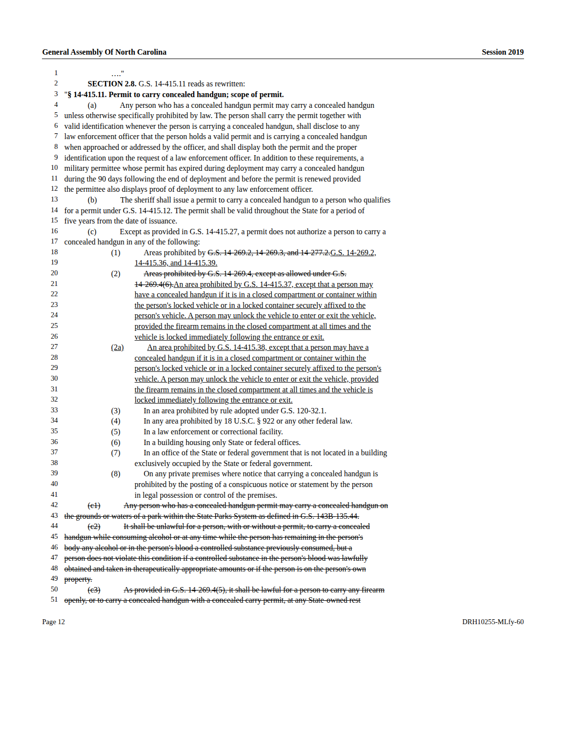General Assembly Of North Carolina
Session 2019
1…."
2 SECTION 2.8. G.S. 14-415.11 reads as rewritten:
3"§ 14-415.11. Permit to carry concealed handgun; scope of permit.
4(a) Any person who has a concealed handgun permit may carry a concealed handgun
5 unless otherwise specifically prohibited by law. The person shall carry the permit together with
6 valid identification whenever the person is carrying a concealed handgun, shall disclose to any
7 law enforcement officer that the person holds a valid permit and is carrying a concealed handgun
8 when approached or addressed by the officer, and shall display both the permit and the proper
9 identification upon the request of a law enforcement officer. In addition to these requirements, a
10 military permittee whose permit has expired during deployment may carry a concealed handgun
11 during the 90 days following the end of deployment and before the permit is renewed provided
12 the permittee also displays proof of deployment to any law enforcement officer.
13(b) The sheriff shall issue a permit to carry a concealed handgun to a person who qualifies
14 for a permit under G.S. 14-415.12. The permit shall be valid throughout the State for a period of
15 five years from the date of issuance.
16(c) Except as provided in G.S. 14-415.27, a permit does not authorize a person to carry a
17 concealed handgun in any of the following:
18(1) Areas prohibited by G.S. 14-269.2, 14-269.3, and 14-277.2.G.S. 14-269.2,
1914-415.36, and 14-415.39.
20(2) Areas prohibited by G.S. 14-269.4, except as allowed under G.S.
2114-269.4(6).An area prohibited by G.S. 14-415.37, except that a person may
22 have a concealed handgun if it is in a closed compartment or container within
23 the person's locked vehicle or in a locked container securely affixed to the
24 person's vehicle. A person may unlock the vehicle to enter or exit the vehicle,
25 provided the firearm remains in the closed compartment at all times and the
26 vehicle is locked immediately following the entrance or exit.
27(2a) An area prohibited by G.S. 14-415.38, except that a person may have a
28 concealed handgun if it is in a closed compartment or container within the
29 person's locked vehicle or in a locked container securely affixed to the person's
30 vehicle. A person may unlock the vehicle to enter or exit the vehicle, provided
31 the firearm remains in the closed compartment at all times and the vehicle is
32 locked immediately following the entrance or exit.
33(3) In an area prohibited by rule adopted under G.S. 120-32.1.
34(4) In any area prohibited by 18 U.S.C. § 922 or any other federal law.
35(5) In a law enforcement or correctional facility.
36(6) In a building housing only State or federal offices.
37(7) In an office of the State or federal government that is not located in a building
38 exclusively occupied by the State or federal government.
39(8) On any private premises where notice that carrying a concealed handgun is
40 prohibited by the posting of a conspicuous notice or statement by the person
41 in legal possession or control of the premises.
42(c1) Any person who has a concealed handgun permit may carry a concealed handgun on
43 the grounds or waters of a park within the State Parks System as defined in G.S. 143B-135.44.
44(c2) It shall be unlawful for a person, with or without a permit, to carry a concealed
45 handgun while consuming alcohol or at any time while the person has remaining in the person's
46 body any alcohol or in the person's blood a controlled substance previously consumed, but a
47 person does not violate this condition if a controlled substance in the person's blood was lawfully
48 obtained and taken in therapeutically appropriate amounts or if the person is on the person's own
49 property.
50(c3) As provided in G.S. 14-269.4(5), it shall be lawful for a person to carry any firearm
51 openly, or to carry a concealed handgun with a concealed carry permit, at any State-owned rest
Page 12
DRH10255-MLfy-60